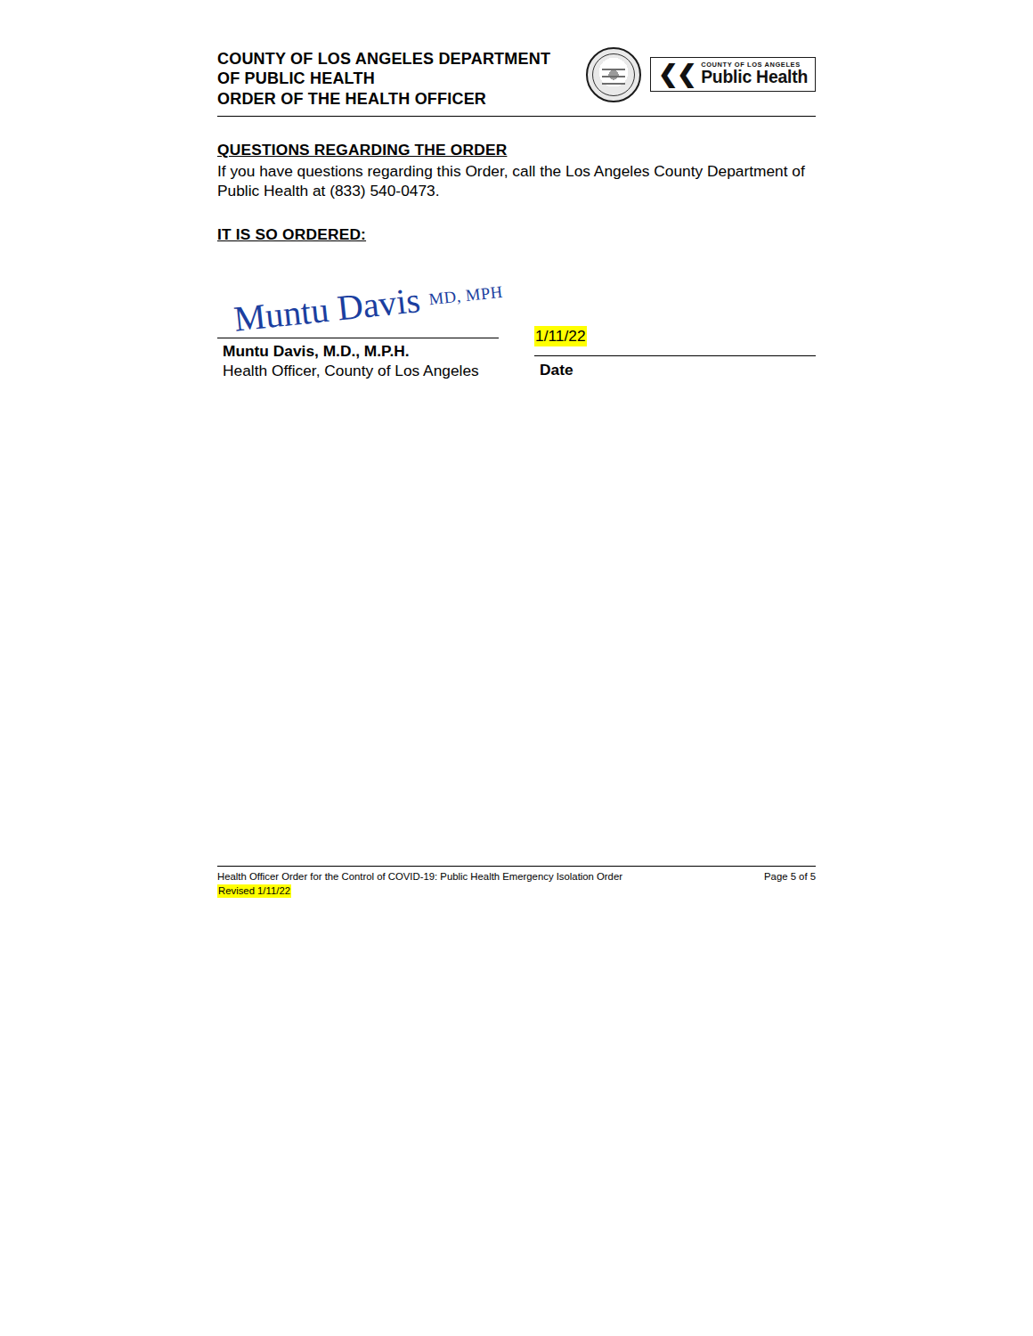COUNTY OF LOS ANGELES DEPARTMENT OF PUBLIC HEALTH
ORDER OF THE HEALTH OFFICER
❮❮ County of Los Angeles Public Health
QUESTIONS REGARDING THE ORDER
If you have questions regarding this Order, call the Los Angeles County Department of Public Health at (833) 540-0473.
IT IS SO ORDERED:
Muntu Davis MD, MPH
Muntu Davis, M.D., M.P.H. Health Officer, County of Los Angeles
1/11/22
Date
Health Officer Order for the Control of COVID-19: Public Health Emergency Isolation Order
Revised 1/11/22
Page 5 of 5